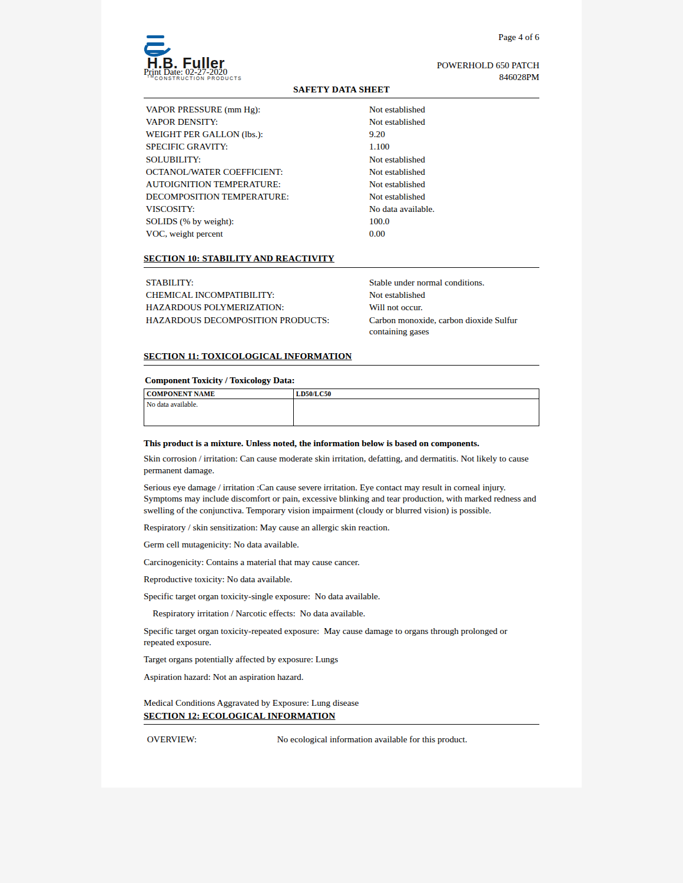H.B. Fuller TMCONSTRUCTION PRODUCTS
Page 4 of 6
POWERHOLD 650 PATCH
846028PM
Print Date: 02-27-2020
SAFETY DATA SHEET
| VAPOR PRESSURE (mm Hg): | Not established |
| VAPOR DENSITY: | Not established |
| WEIGHT PER GALLON (lbs.): | 9.20 |
| SPECIFIC GRAVITY: | 1.100 |
| SOLUBILITY: | Not established |
| OCTANOL/WATER COEFFICIENT: | Not established |
| AUTOIGNITION TEMPERATURE: | Not established |
| DECOMPOSITION TEMPERATURE: | Not established |
| VISCOSITY: | No data available. |
| SOLIDS (% by weight): | 100.0 |
| VOC, weight percent | 0.00 |
SECTION 10: STABILITY AND REACTIVITY
| STABILITY: | Stable under normal conditions. |
| CHEMICAL INCOMPATIBILITY: | Not established |
| HAZARDOUS POLYMERIZATION: | Will not occur. |
| HAZARDOUS DECOMPOSITION PRODUCTS: | Carbon monoxide, carbon dioxide Sulfur containing gases |
SECTION 11: TOXICOLOGICAL INFORMATION
Component Toxicity / Toxicology Data:
| COMPONENT NAME | LD50/LC50 |
| --- | --- |
| No data available. | |
This product is a mixture. Unless noted, the information below is based on components.
Skin corrosion / irritation: Can cause moderate skin irritation, defatting, and dermatitis. Not likely to cause permanent damage.
Serious eye damage / irritation :Can cause severe irritation. Eye contact may result in corneal injury. Symptoms may include discomfort or pain, excessive blinking and tear production, with marked redness and swelling of the conjunctiva. Temporary vision impairment (cloudy or blurred vision) is possible.
Respiratory / skin sensitization: May cause an allergic skin reaction.
Germ cell mutagenicity: No data available.
Carcinogenicity: Contains a material that may cause cancer.
Reproductive toxicity: No data available.
Specific target organ toxicity-single exposure: No data available.
Respiratory irritation / Narcotic effects: No data available.
Specific target organ toxicity-repeated exposure: May cause damage to organs through prolonged or repeated exposure.
Target organs potentially affected by exposure: Lungs
Aspiration hazard: Not an aspiration hazard.
Medical Conditions Aggravated by Exposure: Lung disease
SECTION 12: ECOLOGICAL INFORMATION
OVERVIEW: No ecological information available for this product.